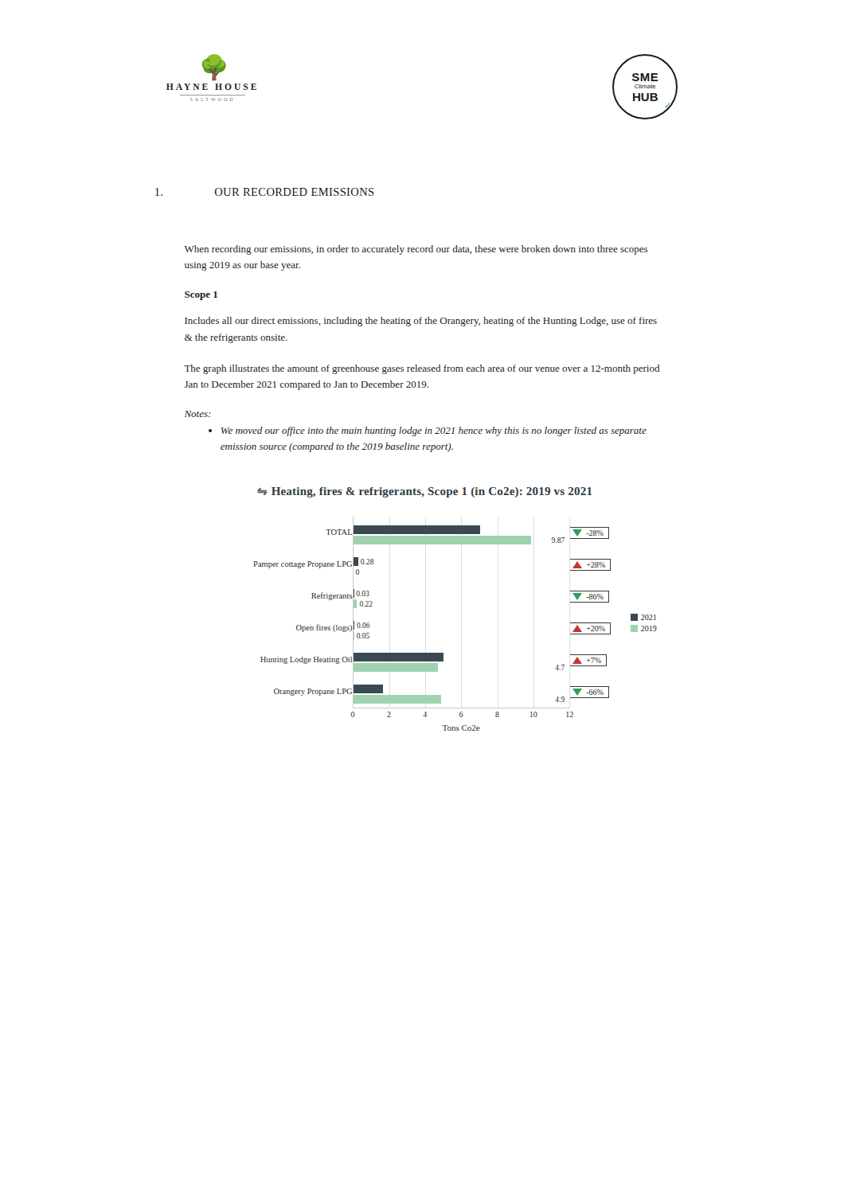🌳
HAYNE HOUSE
SALTWOOD
SME
Climate
HUB
✓
1. OUR RECORDED EMISSIONS
When recording our emissions, in order to accurately record our data, these were broken down into three scopes using 2019 as our base year.
Scope 1
Includes all our direct emissions, including the heating of the Orangery, heating of the Hunting Lodge, use of fires & the refrigerants onsite.
The graph illustrates the amount of greenhouse gases released from each area of our venue over a 12-month period Jan to December 2021 compared to Jan to December 2019.
Notes:
We moved our office into the main hunting lodge in 2021 hence why this is no longer listed as separate emission source (compared to the 2019 baseline report).
⇋Heating, fires & refrigerants, Scope 1 (in Co2e): 2019 vs 2021
| TOTAL | 7.06 9.87 | -28% |
| Pamper cottage Propane LPG | 0.28 0 | +28% |
| Refrigerants | 0.03 0.22 | -86% |
| Open fires (logs) | 0.06 0.05 | +20% |
| Hunting Lodge Heating Oil | 5.03 4.7 | +7% |
| Orangery Propane LPG | 1.66 4.9 | -66% |
| | 0 2 4 6 8 10 12 Tons Co2e | |
2021
2019